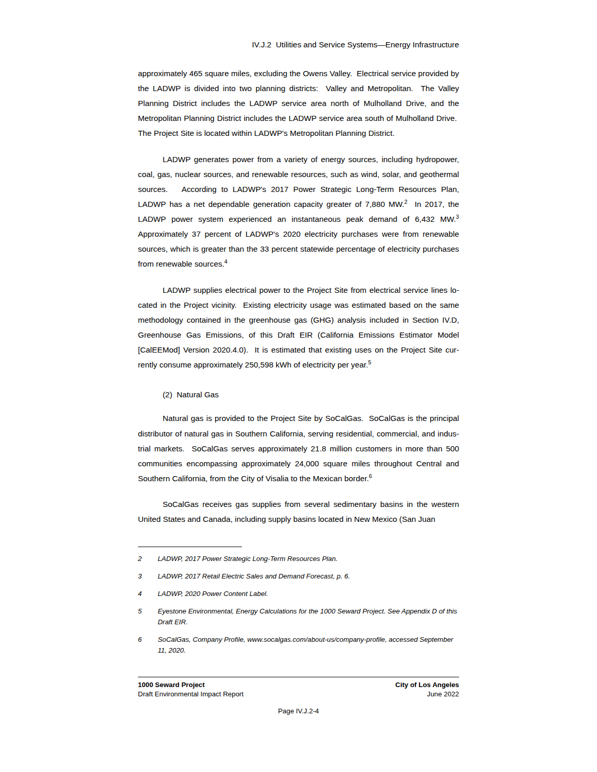IV.J.2 Utilities and Service Systems—Energy Infrastructure
approximately 465 square miles, excluding the Owens Valley. Electrical service provided by the LADWP is divided into two planning districts: Valley and Metropolitan. The Valley Planning District includes the LADWP service area north of Mulholland Drive, and the Metropolitan Planning District includes the LADWP service area south of Mulholland Drive. The Project Site is located within LADWP's Metropolitan Planning District.
LADWP generates power from a variety of energy sources, including hydropower, coal, gas, nuclear sources, and renewable resources, such as wind, solar, and geothermal sources. According to LADWP's 2017 Power Strategic Long-Term Resources Plan, LADWP has a net dependable generation capacity greater of 7,880 MW.2 In 2017, the LADWP power system experienced an instantaneous peak demand of 6,432 MW.3 Approximately 37 percent of LADWP's 2020 electricity purchases were from renewable sources, which is greater than the 33 percent statewide percentage of electricity purchases from renewable sources.4
LADWP supplies electrical power to the Project Site from electrical service lines located in the Project vicinity. Existing electricity usage was estimated based on the same methodology contained in the greenhouse gas (GHG) analysis included in Section IV.D, Greenhouse Gas Emissions, of this Draft EIR (California Emissions Estimator Model [CalEEMod] Version 2020.4.0). It is estimated that existing uses on the Project Site currently consume approximately 250,598 kWh of electricity per year.5
(2) Natural Gas
Natural gas is provided to the Project Site by SoCalGas. SoCalGas is the principal distributor of natural gas in Southern California, serving residential, commercial, and industrial markets. SoCalGas serves approximately 21.8 million customers in more than 500 communities encompassing approximately 24,000 square miles throughout Central and Southern California, from the City of Visalia to the Mexican border.6
SoCalGas receives gas supplies from several sedimentary basins in the western United States and Canada, including supply basins located in New Mexico (San Juan
2
LADWP, 2017 Power Strategic Long-Term Resources Plan.
3
LADWP, 2017 Retail Electric Sales and Demand Forecast, p. 6.
4
LADWP, 2020 Power Content Label.
5
Eyestone Environmental, Energy Calculations for the 1000 Seward Project. See Appendix D of this Draft EIR.
6
SoCalGas, Company Profile, www.socalgas.com/about-us/company-profile, accessed September 11, 2020.
1000 Seward Project
City of Los Angeles
Draft Environmental Impact Report
June 2022
Page IV.J.2-4